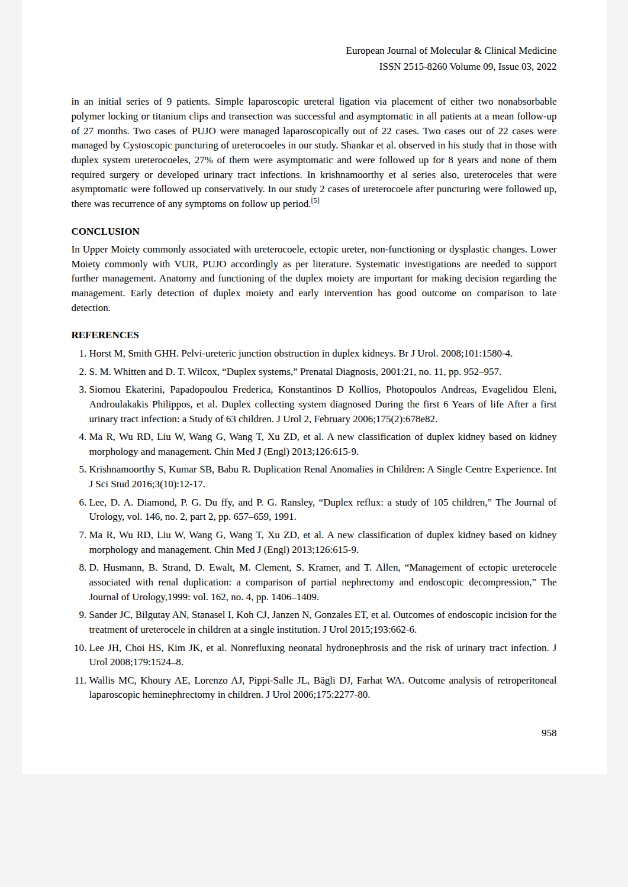European Journal of Molecular & Clinical Medicine ISSN 2515-8260 Volume 09, Issue 03, 2022
in an initial series of 9 patients. Simple laparoscopic ureteral ligation via placement of either two nonabsorbable polymer locking or titanium clips and transection was successful and asymptomatic in all patients at a mean follow-up of 27 months. Two cases of PUJO were managed laparoscopically out of 22 cases. Two cases out of 22 cases were managed by Cystoscopic puncturing of ureterocoeles in our study. Shankar et al. observed in his study that in those with duplex system ureterocoeles, 27% of them were asymptomatic and were followed up for 8 years and none of them required surgery or developed urinary tract infections. In krishnamoorthy et al series also, ureteroceles that were asymptomatic were followed up conservatively. In our study 2 cases of ureterocoele after puncturing were followed up, there was recurrence of any symptoms on follow up period.[5]
Conclusion
In Upper Moiety commonly associated with ureterocoele, ectopic ureter, non-functioning or dysplastic changes. Lower Moiety commonly with VUR, PUJO accordingly as per literature. Systematic investigations are needed to support further management. Anatomy and functioning of the duplex moiety are important for making decision regarding the management. Early detection of duplex moiety and early intervention has good outcome on comparison to late detection.
References
Horst M, Smith GHH. Pelvi-ureteric junction obstruction in duplex kidneys. Br J Urol. 2008;101:1580-4.
S. M. Whitten and D. T. Wilcox, “Duplex systems,” Prenatal Diagnosis, 2001:21, no. 11, pp. 952–957.
Siomou Ekaterini, Papadopoulou Frederica, Konstantinos D Kollios, Photopoulos Andreas, Evagelidou Eleni, Androulakakis Philippos, et al. Duplex collecting system diagnosed During the first 6 Years of life After a first urinary tract infection: a Study of 63 children. J Urol 2, February 2006;175(2):678e82.
Ma R, Wu RD, Liu W, Wang G, Wang T, Xu ZD, et al. A new classification of duplex kidney based on kidney morphology and management. Chin Med J (Engl) 2013;126:615-9.
Krishnamoorthy S, Kumar SB, Babu R. Duplication Renal Anomalies in Children: A Single Centre Experience. Int J Sci Stud 2016;3(10):12-17.
Lee, D. A. Diamond, P. G. Du ffy, and P. G. Ransley, “Duplex reflux: a study of 105 children,” The Journal of Urology, vol. 146, no. 2, part 2, pp. 657–659, 1991.
Ma R, Wu RD, Liu W, Wang G, Wang T, Xu ZD, et al. A new classification of duplex kidney based on kidney morphology and management. Chin Med J (Engl) 2013;126:615-9.
D. Husmann, B. Strand, D. Ewalt, M. Clement, S. Kramer, and T. Allen, “Management of ectopic ureterocele associated with renal duplication: a comparison of partial nephrectomy and endoscopic decompression,” The Journal of Urology,1999: vol. 162, no. 4, pp. 1406–1409.
Sander JC, Bilgutay AN, Stanasel I, Koh CJ, Janzen N, Gonzales ET, et al. Outcomes of endoscopic incision for the treatment of ureterocele in children at a single institution. J Urol 2015;193:662-6.
Lee JH, Choi HS, Kim JK, et al. Nonrefluxing neonatal hydronephrosis and the risk of urinary tract infection. J Urol 2008;179:1524–8.
Wallis MC, Khoury AE, Lorenzo AJ, Pippi-Salle JL, Bägli DJ, Farhat WA. Outcome analysis of retroperitoneal laparoscopic heminephrectomy in children. J Urol 2006;175:2277-80.
958